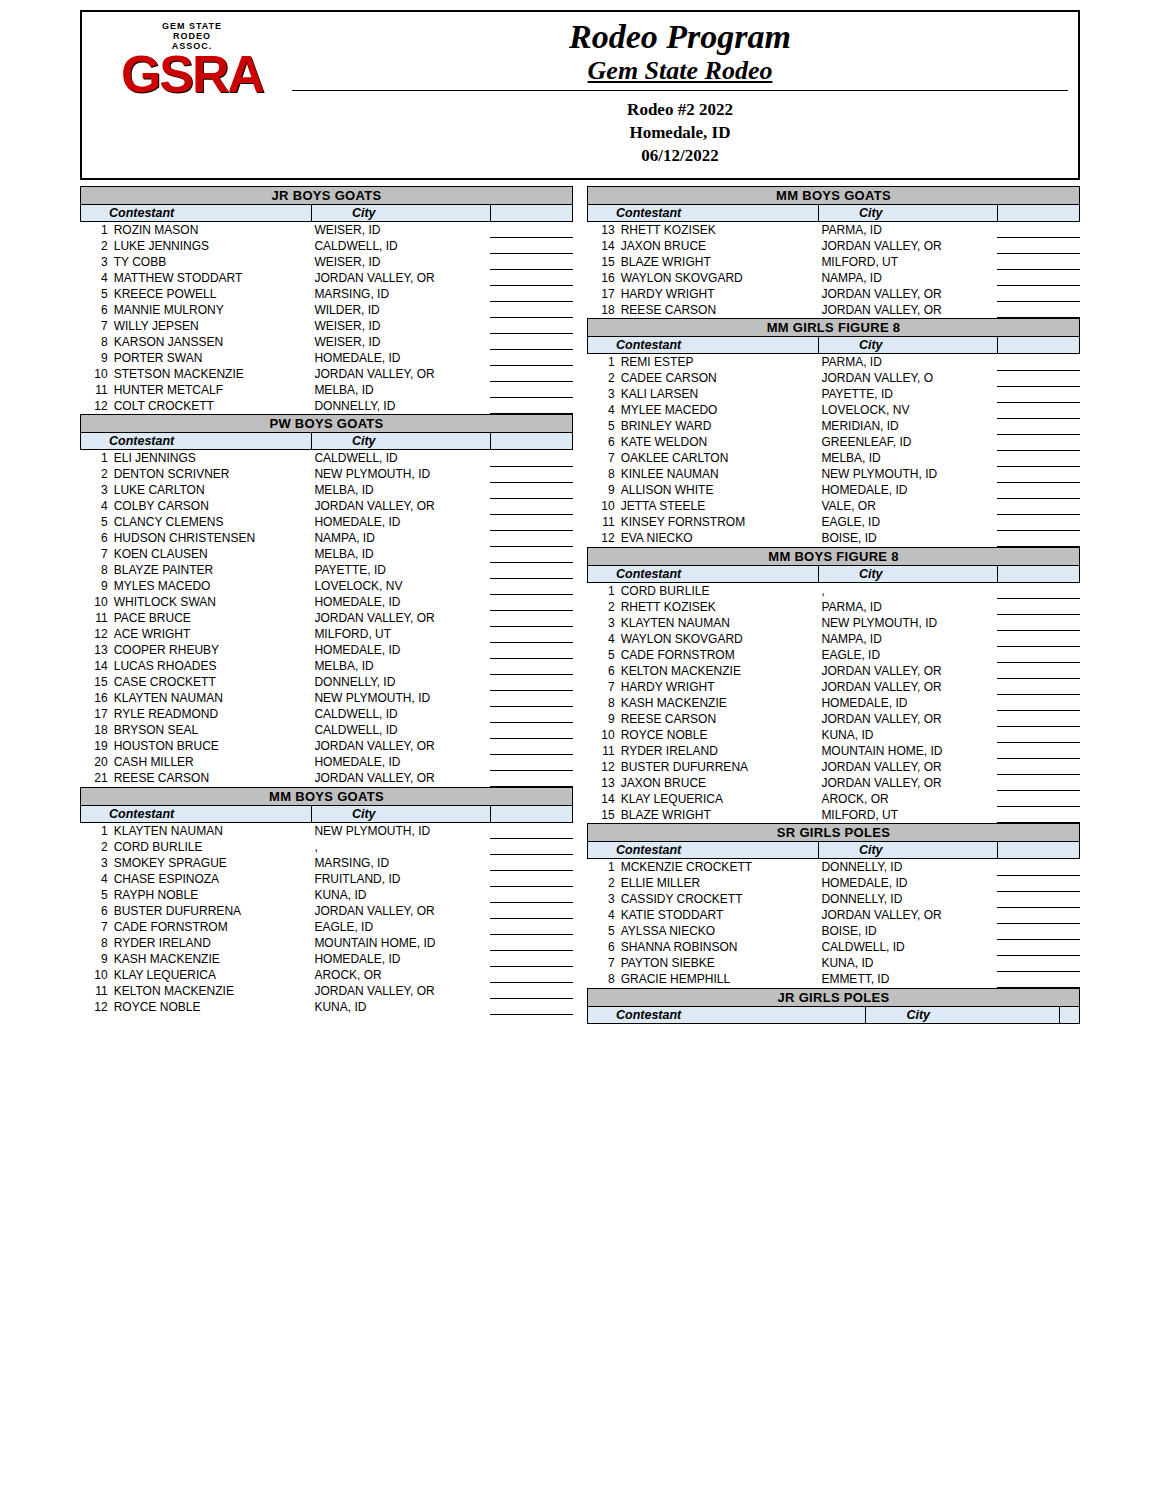GEM STATE
RODEO
ASSOC.
GSRA
Rodeo Program
Gem State Rodeo
Rodeo #2 2022
Homedale, ID
06/12/2022
| JR BOYS GOATS |
| Contestant | City | |
| 1 | ROZIN MASON | WEISER, ID | |
| 2 | LUKE JENNINGS | CALDWELL, ID | |
| 3 | TY COBB | WEISER, ID | |
| 4 | MATTHEW STODDART | JORDAN VALLEY, OR | |
| 5 | KREECE POWELL | MARSING, ID | |
| 6 | MANNIE MULRONY | WILDER, ID | |
| 7 | WILLY JEPSEN | WEISER, ID | |
| 8 | KARSON JANSSEN | WEISER, ID | |
| 9 | PORTER SWAN | HOMEDALE, ID | |
| 10 | STETSON MACKENZIE | JORDAN VALLEY, OR | |
| 11 | HUNTER METCALF | MELBA, ID | |
| 12 | COLT CROCKETT | DONNELLY, ID | |
| PW BOYS GOATS |
| Contestant | City | |
| 1 | ELI JENNINGS | CALDWELL, ID | |
| 2 | DENTON SCRIVNER | NEW PLYMOUTH, ID | |
| 3 | LUKE CARLTON | MELBA, ID | |
| 4 | COLBY CARSON | JORDAN VALLEY, OR | |
| 5 | CLANCY CLEMENS | HOMEDALE, ID | |
| 6 | HUDSON CHRISTENSEN | NAMPA, ID | |
| 7 | KOEN CLAUSEN | MELBA, ID | |
| 8 | BLAYZE PAINTER | PAYETTE, ID | |
| 9 | MYLES MACEDO | LOVELOCK, NV | |
| 10 | WHITLOCK SWAN | HOMEDALE, ID | |
| 11 | PACE BRUCE | JORDAN VALLEY, OR | |
| 12 | ACE WRIGHT | MILFORD, UT | |
| 13 | COOPER RHEUBY | HOMEDALE, ID | |
| 14 | LUCAS RHOADES | MELBA, ID | |
| 15 | CASE CROCKETT | DONNELLY, ID | |
| 16 | KLAYTEN NAUMAN | NEW PLYMOUTH, ID | |
| 17 | RYLE READMOND | CALDWELL, ID | |
| 18 | BRYSON SEAL | CALDWELL, ID | |
| 19 | HOUSTON BRUCE | JORDAN VALLEY, OR | |
| 20 | CASH MILLER | HOMEDALE, ID | |
| 21 | REESE CARSON | JORDAN VALLEY, OR | |
| MM BOYS GOATS |
| Contestant | City | |
| 1 | KLAYTEN NAUMAN | NEW PLYMOUTH, ID | |
| 2 | CORD BURLILE | , | |
| 3 | SMOKEY SPRAGUE | MARSING, ID | |
| 4 | CHASE ESPINOZA | FRUITLAND, ID | |
| 5 | RAYPH NOBLE | KUNA, ID | |
| 6 | BUSTER DUFURRENA | JORDAN VALLEY, OR | |
| 7 | CADE FORNSTROM | EAGLE, ID | |
| 8 | RYDER IRELAND | MOUNTAIN HOME, ID | |
| 9 | KASH MACKENZIE | HOMEDALE, ID | |
| 10 | KLAY LEQUERICA | AROCK, OR | |
| 11 | KELTON MACKENZIE | JORDAN VALLEY, OR | |
| 12 | ROYCE NOBLE | KUNA, ID | |
| MM BOYS GOATS |
| Contestant | City | |
| 13 | RHETT KOZISEK | PARMA, ID | |
| 14 | JAXON BRUCE | JORDAN VALLEY, OR | |
| 15 | BLAZE WRIGHT | MILFORD, UT | |
| 16 | WAYLON SKOVGARD | NAMPA, ID | |
| 17 | HARDY WRIGHT | JORDAN VALLEY, OR | |
| 18 | REESE CARSON | JORDAN VALLEY, OR | |
| MM GIRLS FIGURE 8 |
| Contestant | City | |
| 1 | REMI ESTEP | PARMA, ID | |
| 2 | CADEE CARSON | JORDAN VALLEY, O | |
| 3 | KALI LARSEN | PAYETTE, ID | |
| 4 | MYLEE MACEDO | LOVELOCK, NV | |
| 5 | BRINLEY WARD | MERIDIAN, ID | |
| 6 | KATE WELDON | GREENLEAF, ID | |
| 7 | OAKLEE CARLTON | MELBA, ID | |
| 8 | KINLEE NAUMAN | NEW PLYMOUTH, ID | |
| 9 | ALLISON WHITE | HOMEDALE, ID | |
| 10 | JETTA STEELE | VALE, OR | |
| 11 | KINSEY FORNSTROM | EAGLE, ID | |
| 12 | EVA NIECKO | BOISE, ID | |
| MM BOYS FIGURE 8 |
| Contestant | City | |
| 1 | CORD BURLILE | , | |
| 2 | RHETT KOZISEK | PARMA, ID | |
| 3 | KLAYTEN NAUMAN | NEW PLYMOUTH, ID | |
| 4 | WAYLON SKOVGARD | NAMPA, ID | |
| 5 | CADE FORNSTROM | EAGLE, ID | |
| 6 | KELTON MACKENZIE | JORDAN VALLEY, OR | |
| 7 | HARDY WRIGHT | JORDAN VALLEY, OR | |
| 8 | KASH MACKENZIE | HOMEDALE, ID | |
| 9 | REESE CARSON | JORDAN VALLEY, OR | |
| 10 | ROYCE NOBLE | KUNA, ID | |
| 11 | RYDER IRELAND | MOUNTAIN HOME, ID | |
| 12 | BUSTER DUFURRENA | JORDAN VALLEY, OR | |
| 13 | JAXON BRUCE | JORDAN VALLEY, OR | |
| 14 | KLAY LEQUERICA | AROCK, OR | |
| 15 | BLAZE WRIGHT | MILFORD, UT | |
| SR GIRLS POLES |
| Contestant | City | |
| 1 | MCKENZIE CROCKETT | DONNELLY, ID | |
| 2 | ELLIE MILLER | HOMEDALE, ID | |
| 3 | CASSIDY CROCKETT | DONNELLY, ID | |
| 4 | KATIE STODDART | JORDAN VALLEY, OR | |
| 5 | AYLSSA NIECKO | BOISE, ID | |
| 6 | SHANNA ROBINSON | CALDWELL, ID | |
| 7 | PAYTON SIEBKE | KUNA, ID | |
| 8 | GRACIE HEMPHILL | EMMETT, ID | |
| JR GIRLS POLES |
| Contestant | City | |